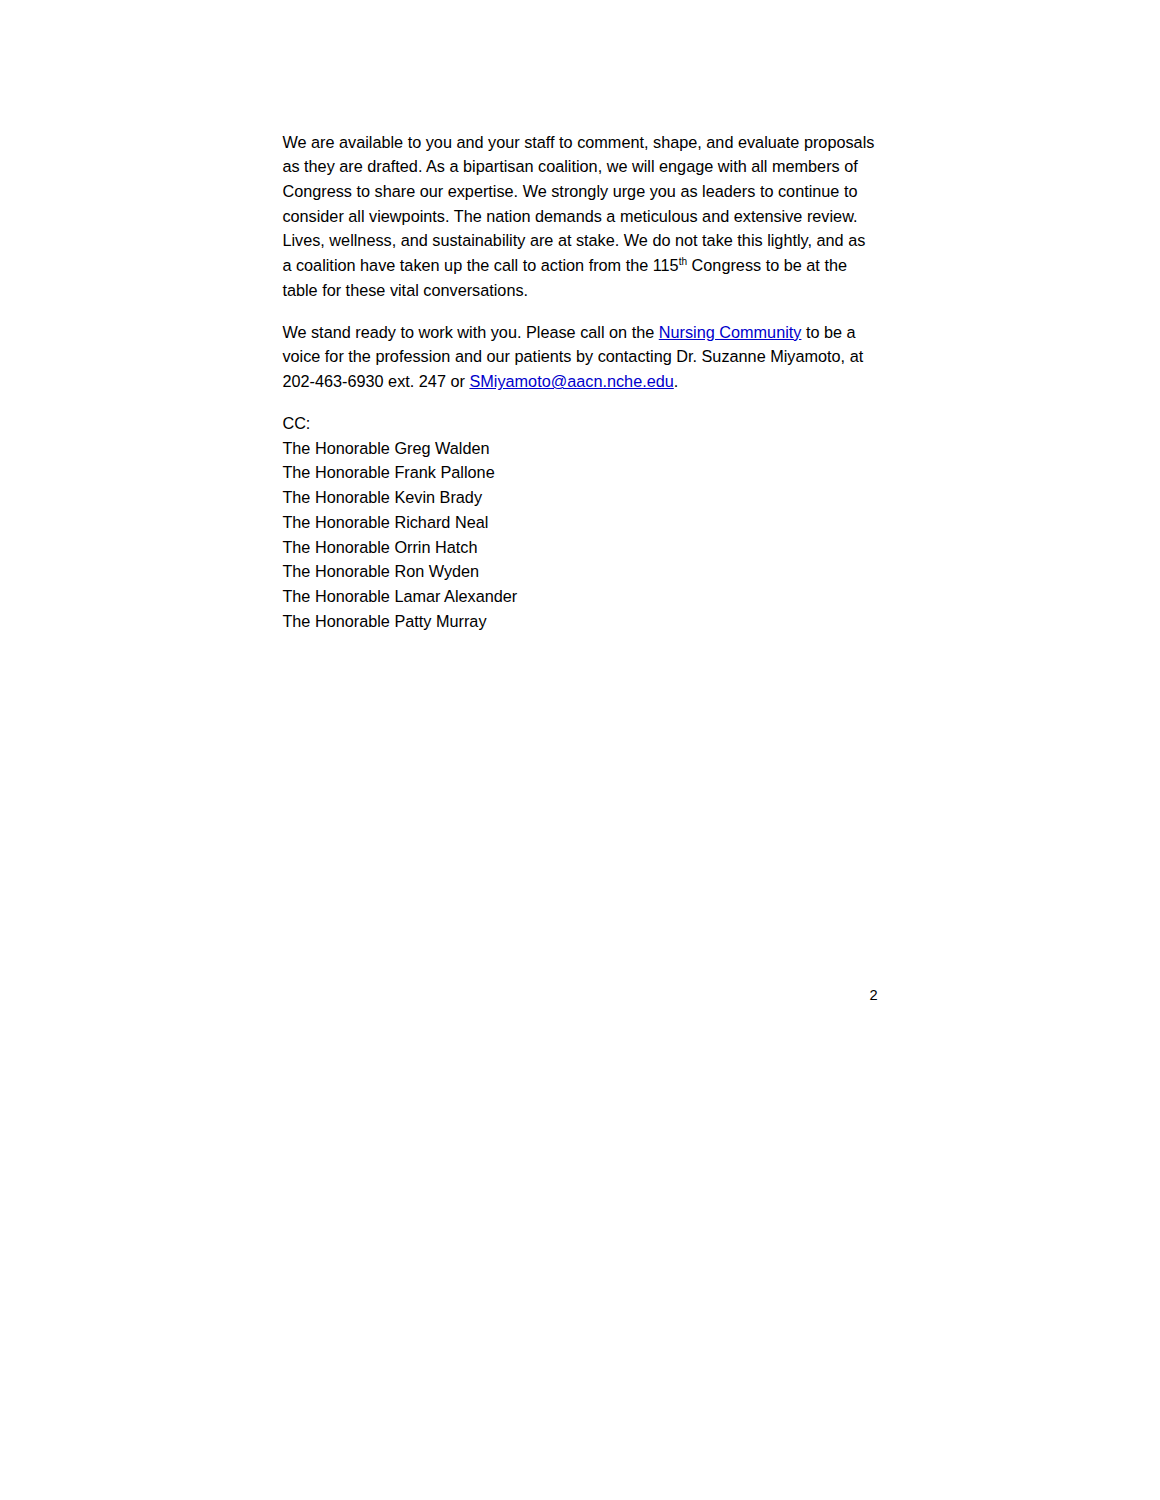We are available to you and your staff to comment, shape, and evaluate proposals as they are drafted. As a bipartisan coalition, we will engage with all members of Congress to share our expertise. We strongly urge you as leaders to continue to consider all viewpoints. The nation demands a meticulous and extensive review. Lives, wellness, and sustainability are at stake. We do not take this lightly, and as a coalition have taken up the call to action from the 115th Congress to be at the table for these vital conversations.
We stand ready to work with you. Please call on the Nursing Community to be a voice for the profession and our patients by contacting Dr. Suzanne Miyamoto, at 202-463-6930 ext. 247 or SMiyamoto@aacn.nche.edu.
CC:
The Honorable Greg Walden
The Honorable Frank Pallone
The Honorable Kevin Brady
The Honorable Richard Neal
The Honorable Orrin Hatch
The Honorable Ron Wyden
The Honorable Lamar Alexander
The Honorable Patty Murray
2